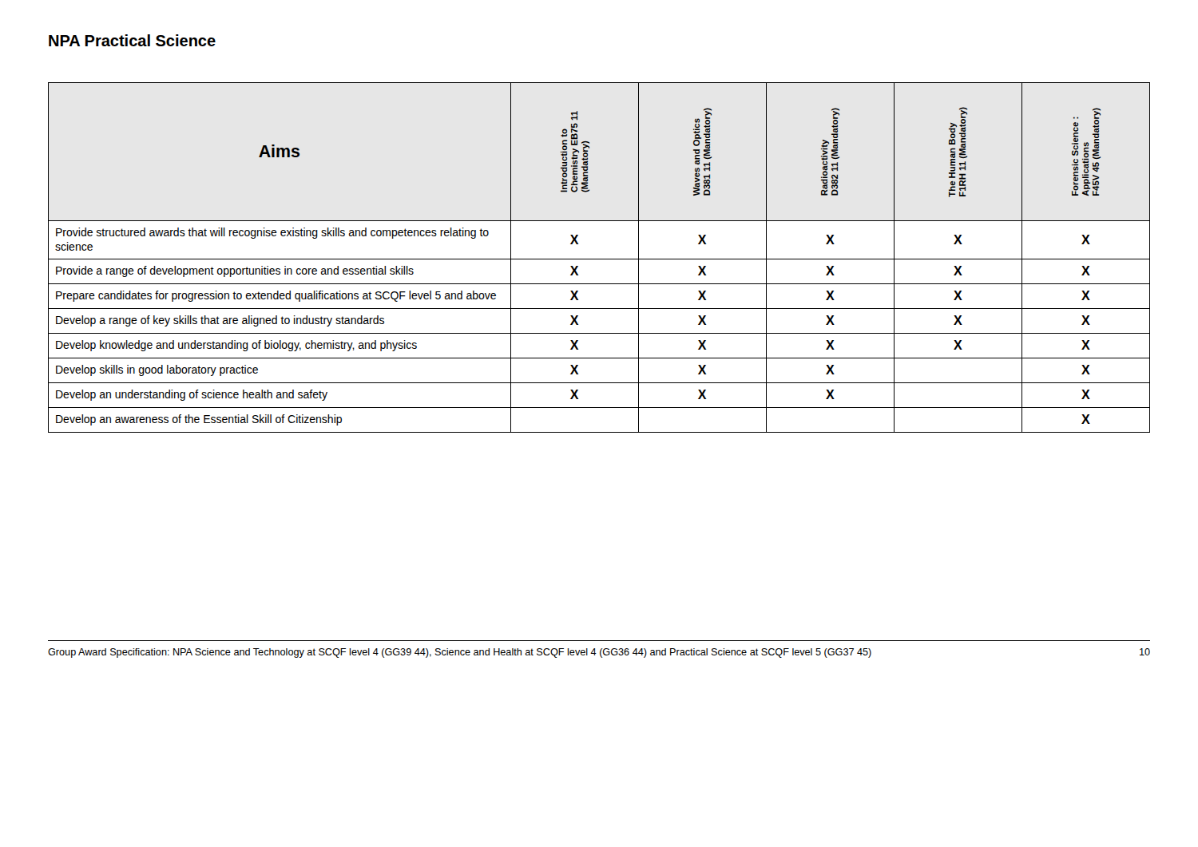NPA Practical Science
| Aims | Introduction to Chemistry EB75 11 (Mandatory) | Waves and Optics D381 11 (Mandatory) | Radioactivity D382 11 (Mandatory) | The Human Body F1RH 11 (Mandatory) | Forensic Science : Applications F45V 45 (Mandatory) |
| --- | --- | --- | --- | --- | --- |
| Provide structured awards that will recognise existing skills and competences relating to science | X | X | X | X | X |
| Provide a range of development opportunities in core and essential skills | X | X | X | X | X |
| Prepare candidates for progression to extended qualifications at SCQF level 5 and above | X | X | X | X | X |
| Develop a range of key skills that are aligned to industry standards | X | X | X | X | X |
| Develop knowledge and understanding of biology, chemistry, and physics | X | X | X | X | X |
| Develop skills in good laboratory practice | X | X | X | | X |
| Develop an understanding of science health and safety | X | X | X | | X |
| Develop an awareness of the Essential Skill of Citizenship | | | | | X |
10 Group Award Specification: NPA Science and Technology at SCQF level 4 (GG39 44), Science and Health at SCQF level 4 (GG36 44) and Practical Science at SCQF level 5 (GG37 45)